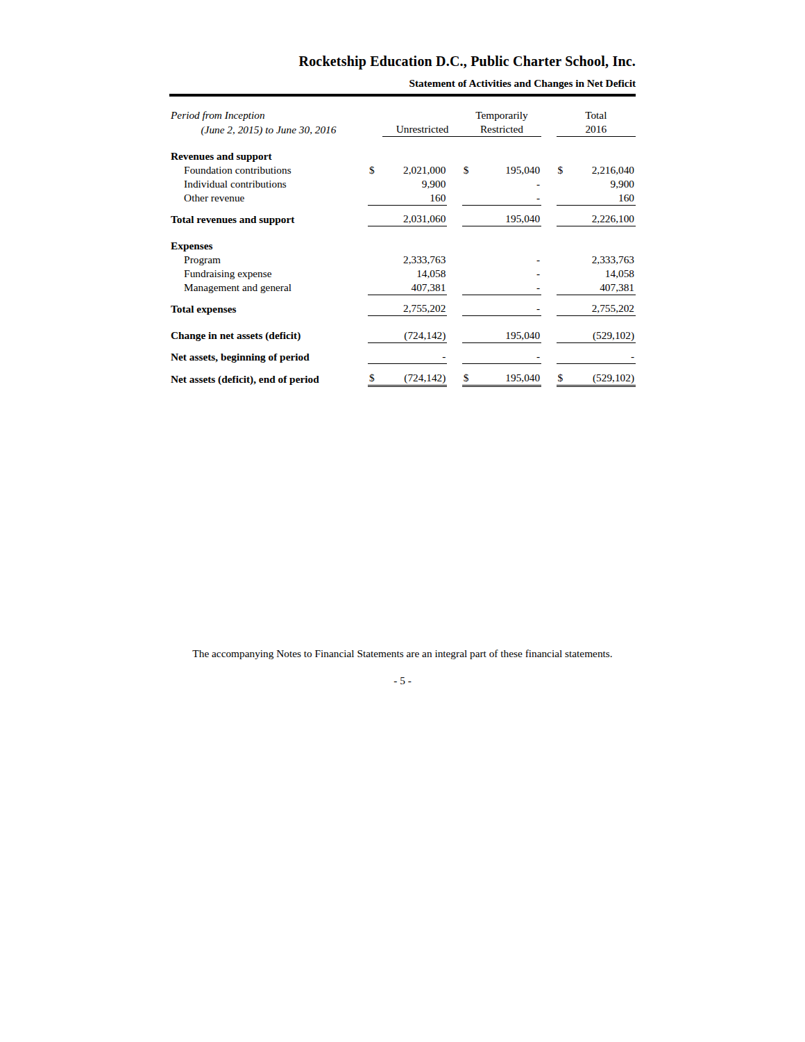Rocketship Education D.C., Public Charter School, Inc.
Statement of Activities and Changes in Net Deficit
| Period from Inception | | | | Temporarily | | Total |
| (June 2, 2015) to June 30, 2016 | | Unrestricted | Restricted | | 2016 |
| Revenues and support | | | | | | | | |
| Foundation contributions | $ | 2,021,000 | | $ | 195,040 | | $ | 2,216,040 |
| Individual contributions | | 9,900 | | | - | | | 9,900 |
| Other revenue | | 160 | | | - | | | 160 |
| Total revenues and support | | 2,031,060 | | | 195,040 | | | 2,226,100 |
| Expenses | | | | | | | | |
| Program | | 2,333,763 | | | - | | | 2,333,763 |
| Fundraising expense | | 14,058 | | | - | | | 14,058 |
| Management and general | | 407,381 | | | - | | | 407,381 |
| Total expenses | | 2,755,202 | | | - | | | 2,755,202 |
| Change in net assets (deficit) | | (724,142) | | | 195,040 | | | (529,102) |
| Net assets, beginning of period | | - | | | - | | | - |
| Net assets (deficit), end of period | $ | (724,142) | | $ | 195,040 | | $ | (529,102) |
The accompanying Notes to Financial Statements are an integral part of these financial statements.
- 5 -